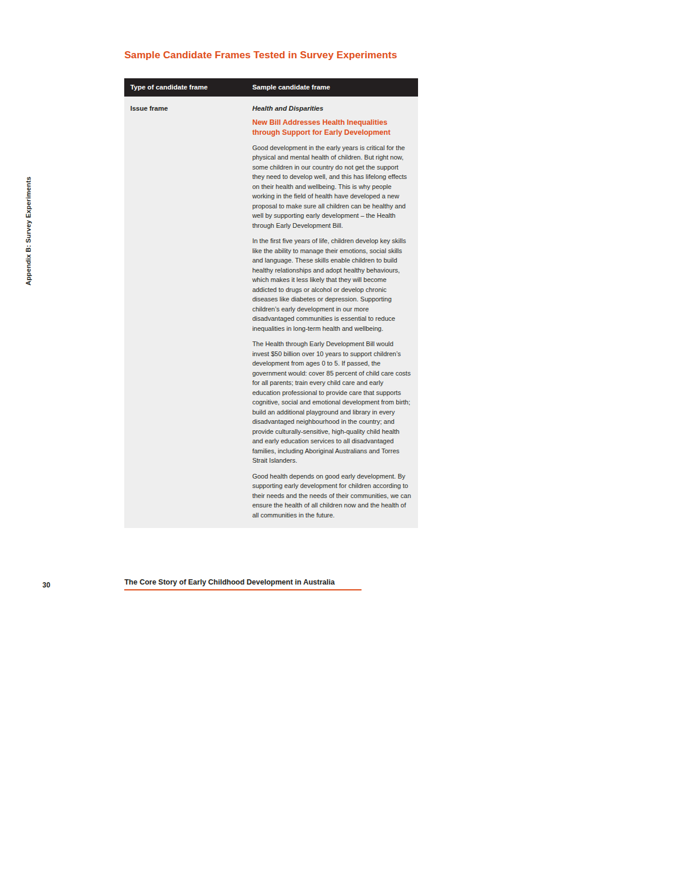Appendix B: Survey Experiments
Sample Candidate Frames Tested in Survey Experiments
| Type of candidate frame | Sample candidate frame |
| --- | --- |
| Issue frame | Health and Disparities New Bill Addresses Health Inequalities through Support for Early Development Good development in the early years is critical for the physical and mental health of children. But right now, some children in our country do not get the support they need to develop well, and this has lifelong effects on their health and wellbeing. This is why people working in the field of health have developed a new proposal to make sure all children can be healthy and well by supporting early development – the Health through Early Development Bill. In the first five years of life, children develop key skills like the ability to manage their emotions, social skills and language. These skills enable children to build healthy relationships and adopt healthy behaviours, which makes it less likely that they will become addicted to drugs or alcohol or develop chronic diseases like diabetes or depression. Supporting children’s early development in our more disadvantaged communities is essential to reduce inequalities in long-term health and wellbeing. The Health through Early Development Bill would invest $50 billion over 10 years to support children’s development from ages 0 to 5. If passed, the government would: cover 85 percent of child care costs for all parents; train every child care and early education professional to provide care that supports cognitive, social and emotional development from birth; build an additional playground and library in every disadvantaged neighbourhood in the country; and provide culturally-sensitive, high-quality child health and early education services to all disadvantaged families, including Aboriginal Australians and Torres Strait Islanders. Good health depends on good early development. By supporting early development for children according to their needs and the needs of their communities, we can ensure the health of all children now and the health of all communities in the future. |
30
The Core Story of Early Childhood Development in Australia